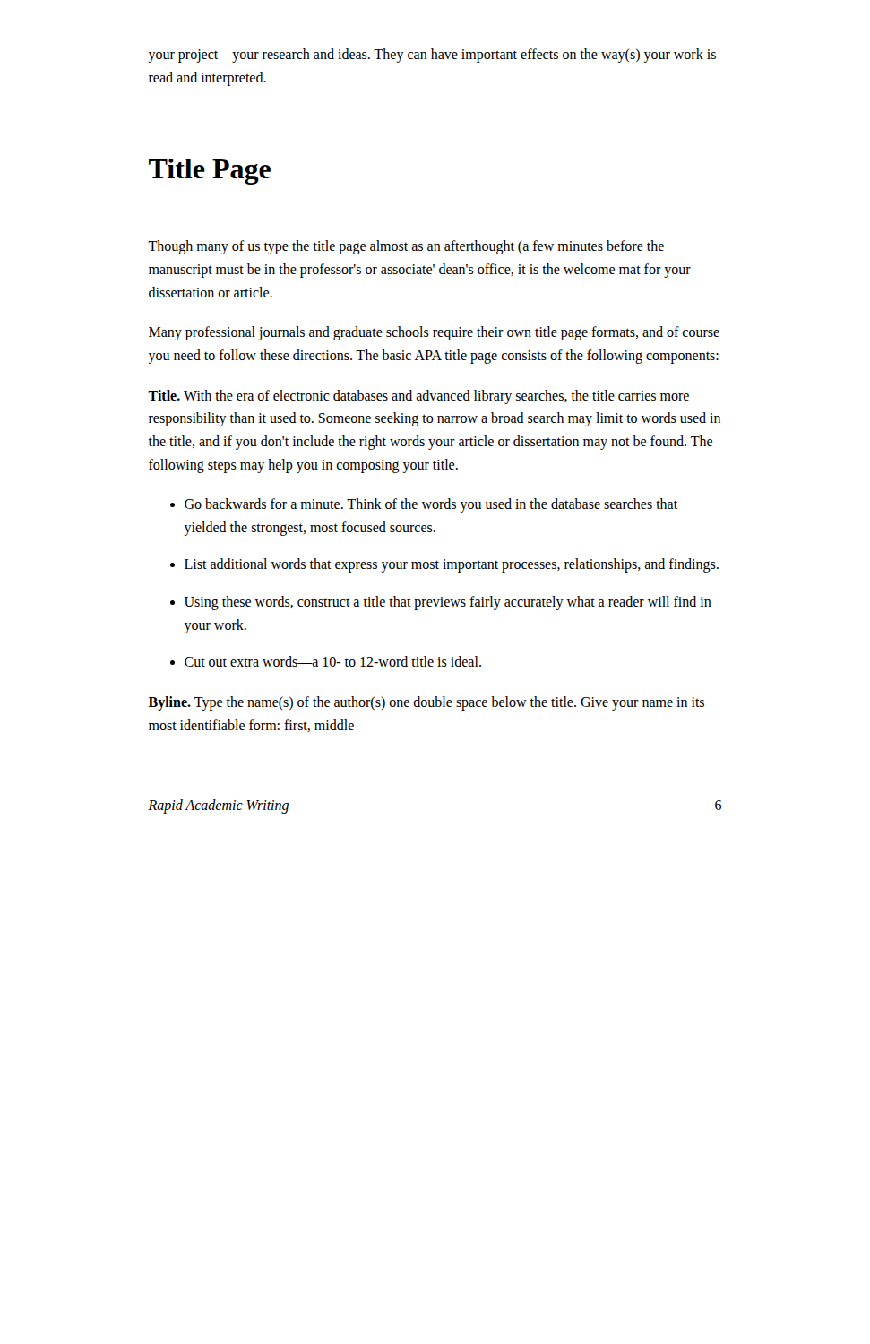your project—your research and ideas. They can have important effects on the way(s) your work is read and interpreted.
Title Page
Though many of us type the title page almost as an afterthought (a few minutes before the manuscript must be in the professor's or associate' dean's office, it is the welcome mat for your dissertation or article.
Many professional journals and graduate schools require their own title page formats, and of course you need to follow these directions. The basic APA title page consists of the following components:
Title. With the era of electronic databases and advanced library searches, the title carries more responsibility than it used to. Someone seeking to narrow a broad search may limit to words used in the title, and if you don't include the right words your article or dissertation may not be found. The following steps may help you in composing your title.
Go backwards for a minute. Think of the words you used in the database searches that yielded the strongest, most focused sources.
List additional words that express your most important processes, relationships, and findings.
Using these words, construct a title that previews fairly accurately what a reader will find in your work.
Cut out extra words—a 10- to 12-word title is ideal.
Byline. Type the name(s) of the author(s) one double space below the title. Give your name in its most identifiable form: first, middle
Rapid Academic Writing 6